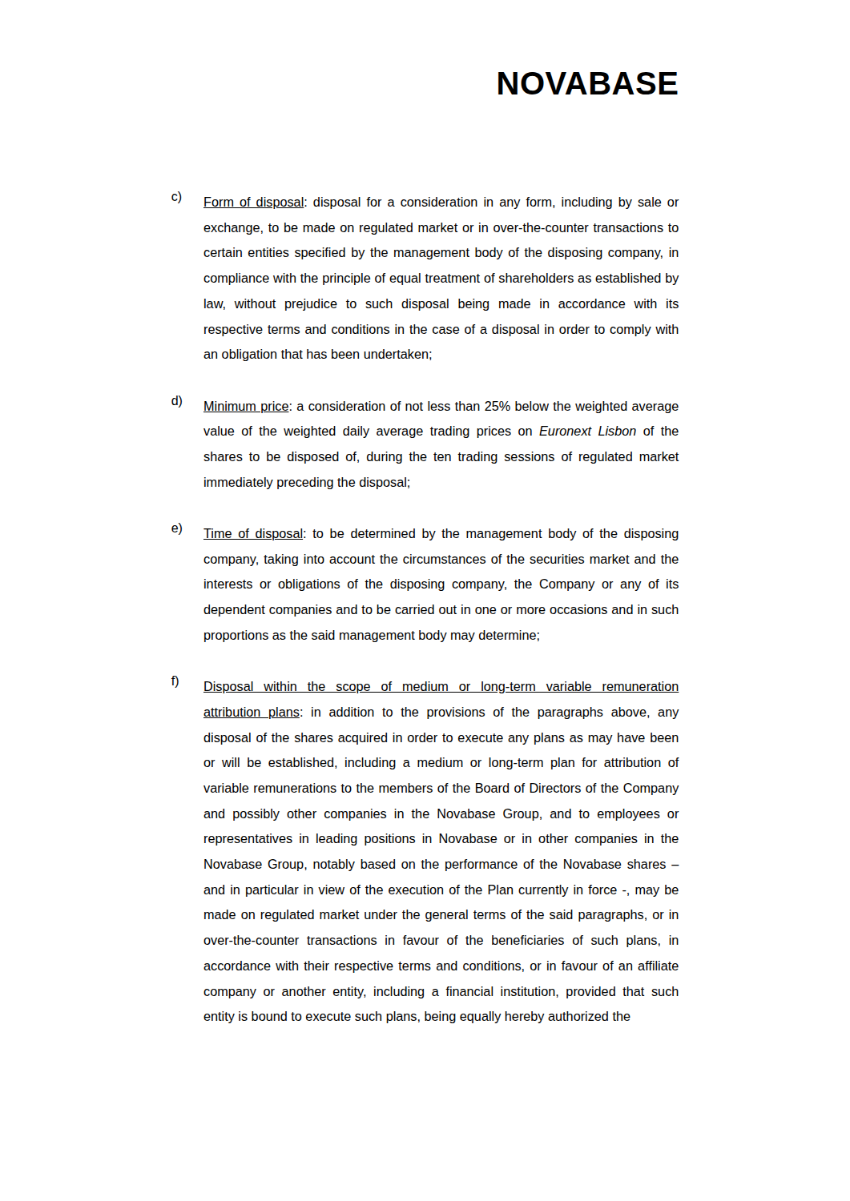NOVABASE
c)
Form of disposal: disposal for a consideration in any form, including by sale or exchange, to be made on regulated market or in over-the-counter transactions to certain entities specified by the management body of the disposing company, in compliance with the principle of equal treatment of shareholders as established by law, without prejudice to such disposal being made in accordance with its respective terms and conditions in the case of a disposal in order to comply with an obligation that has been undertaken;
d)
Minimum price: a consideration of not less than 25% below the weighted average value of the weighted daily average trading prices on Euronext Lisbon of the shares to be disposed of, during the ten trading sessions of regulated market immediately preceding the disposal;
e)
Time of disposal: to be determined by the management body of the disposing company, taking into account the circumstances of the securities market and the interests or obligations of the disposing company, the Company or any of its dependent companies and to be carried out in one or more occasions and in such proportions as the said management body may determine;
f)
Disposal within the scope of medium or long-term variable remuneration attribution plans: in addition to the provisions of the paragraphs above, any disposal of the shares acquired in order to execute any plans as may have been or will be established, including a medium or long-term plan for attribution of variable remunerations to the members of the Board of Directors of the Company and possibly other companies in the Novabase Group, and to employees or representatives in leading positions in Novabase or in other companies in the Novabase Group, notably based on the performance of the Novabase shares – and in particular in view of the execution of the Plan currently in force -, may be made on regulated market under the general terms of the said paragraphs, or in over-the-counter transactions in favour of the beneficiaries of such plans, in accordance with their respective terms and conditions, or in favour of an affiliate company or another entity, including a financial institution, provided that such entity is bound to execute such plans, being equally hereby authorized the